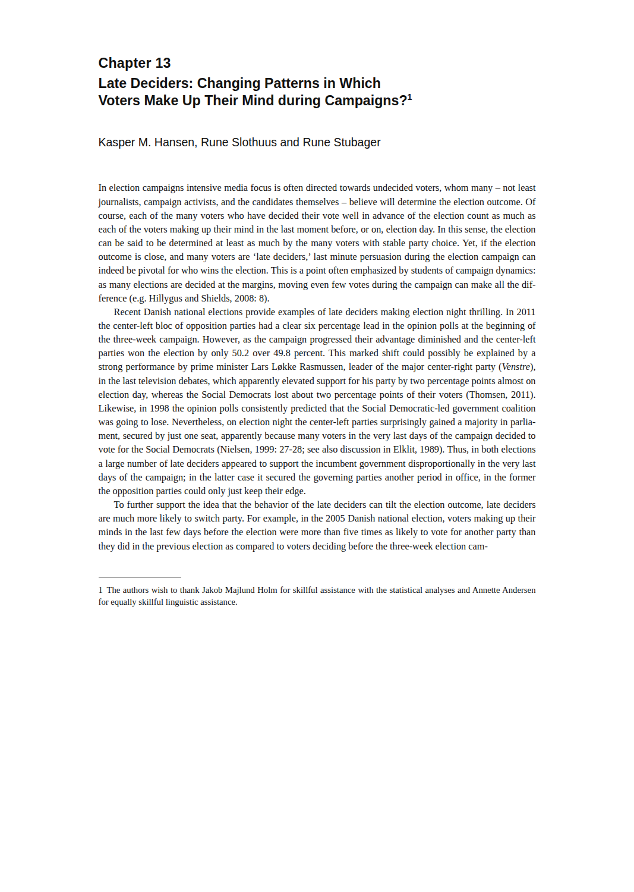Chapter 13
Late Deciders: Changing Patterns in Which Voters Make Up Their Mind during Campaigns?1
Kasper M. Hansen, Rune Slothuus and Rune Stubager
In election campaigns intensive media focus is often directed towards undecided voters, whom many – not least journalists, campaign activists, and the candidates themselves – believe will determine the election outcome. Of course, each of the many voters who have decided their vote well in advance of the election count as much as each of the voters making up their mind in the last moment before, or on, election day. In this sense, the election can be said to be determined at least as much by the many voters with stable party choice. Yet, if the election outcome is close, and many voters are ‘late deciders,’ last minute persuasion during the election campaign can indeed be pivotal for who wins the election. This is a point often emphasized by students of campaign dynamics: as many elections are decided at the margins, moving even few votes during the campaign can make all the difference (e.g. Hillygus and Shields, 2008: 8).
Recent Danish national elections provide examples of late deciders making election night thrilling. In 2011 the center-left bloc of opposition parties had a clear six percentage lead in the opinion polls at the beginning of the three-week campaign. However, as the campaign progressed their advantage diminished and the center-left parties won the election by only 50.2 over 49.8 percent. This marked shift could possibly be explained by a strong performance by prime minister Lars Løkke Rasmussen, leader of the major center-right party (Venstre), in the last television debates, which apparently elevated support for his party by two percentage points almost on election day, whereas the Social Democrats lost about two percentage points of their voters (Thomsen, 2011). Likewise, in 1998 the opinion polls consistently predicted that the Social Democratic-led government coalition was going to lose. Nevertheless, on election night the center-left parties surprisingly gained a majority in parliament, secured by just one seat, apparently because many voters in the very last days of the campaign decided to vote for the Social Democrats (Nielsen, 1999: 27-28; see also discussion in Elklit, 1989). Thus, in both elections a large number of late deciders appeared to support the incumbent government disproportionally in the very last days of the campaign; in the latter case it secured the governing parties another period in office, in the former the opposition parties could only just keep their edge.
To further support the idea that the behavior of the late deciders can tilt the election outcome, late deciders are much more likely to switch party. For example, in the 2005 Danish national election, voters making up their minds in the last few days before the election were more than five times as likely to vote for another party than they did in the previous election as compared to voters deciding before the three-week election cam-
1 The authors wish to thank Jakob Majlund Holm for skillful assistance with the statistical analyses and Annette Andersen for equally skillful linguistic assistance.